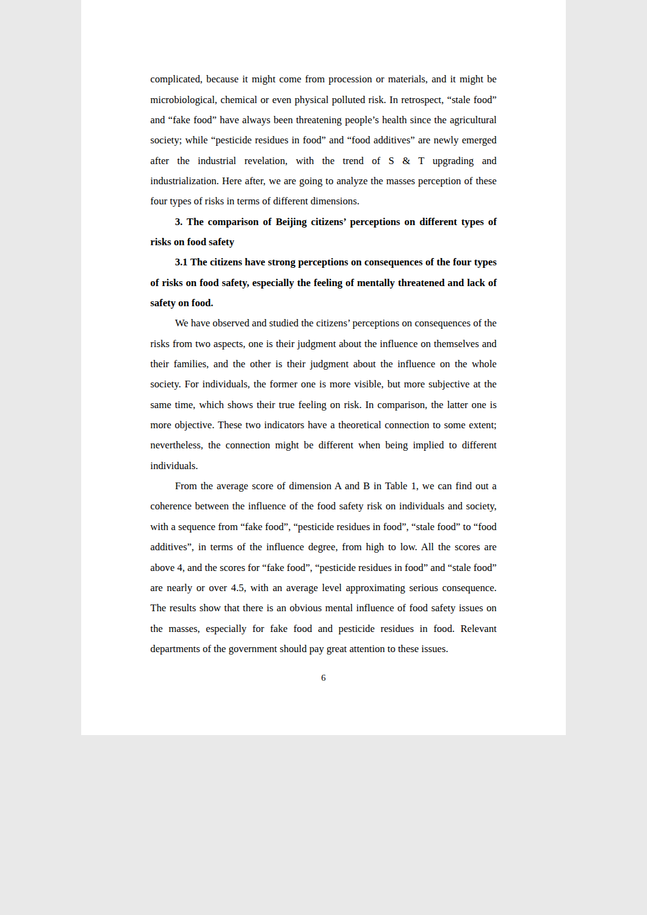complicated, because it might come from procession or materials, and it might be microbiological, chemical or even physical polluted risk. In retrospect, “stale food” and “fake food” have always been threatening people’s health since the agricultural society; while “pesticide residues in food” and “food additives” are newly emerged after the industrial revelation, with the trend of S & T upgrading and industrialization. Here after, we are going to analyze the masses perception of these four types of risks in terms of different dimensions.
3. The comparison of Beijing citizens’ perceptions on different types of risks on food safety
3.1 The citizens have strong perceptions on consequences of the four types of risks on food safety, especially the feeling of mentally threatened and lack of safety on food.
We have observed and studied the citizens’ perceptions on consequences of the risks from two aspects, one is their judgment about the influence on themselves and their families, and the other is their judgment about the influence on the whole society. For individuals, the former one is more visible, but more subjective at the same time, which shows their true feeling on risk. In comparison, the latter one is more objective. These two indicators have a theoretical connection to some extent; nevertheless, the connection might be different when being implied to different individuals.
From the average score of dimension A and B in Table 1, we can find out a coherence between the influence of the food safety risk on individuals and society, with a sequence from “fake food”, “pesticide residues in food”, “stale food” to “food additives”, in terms of the influence degree, from high to low. All the scores are above 4, and the scores for “fake food”, “pesticide residues in food” and “stale food” are nearly or over 4.5, with an average level approximating serious consequence. The results show that there is an obvious mental influence of food safety issues on the masses, especially for fake food and pesticide residues in food. Relevant departments of the government should pay great attention to these issues.
6